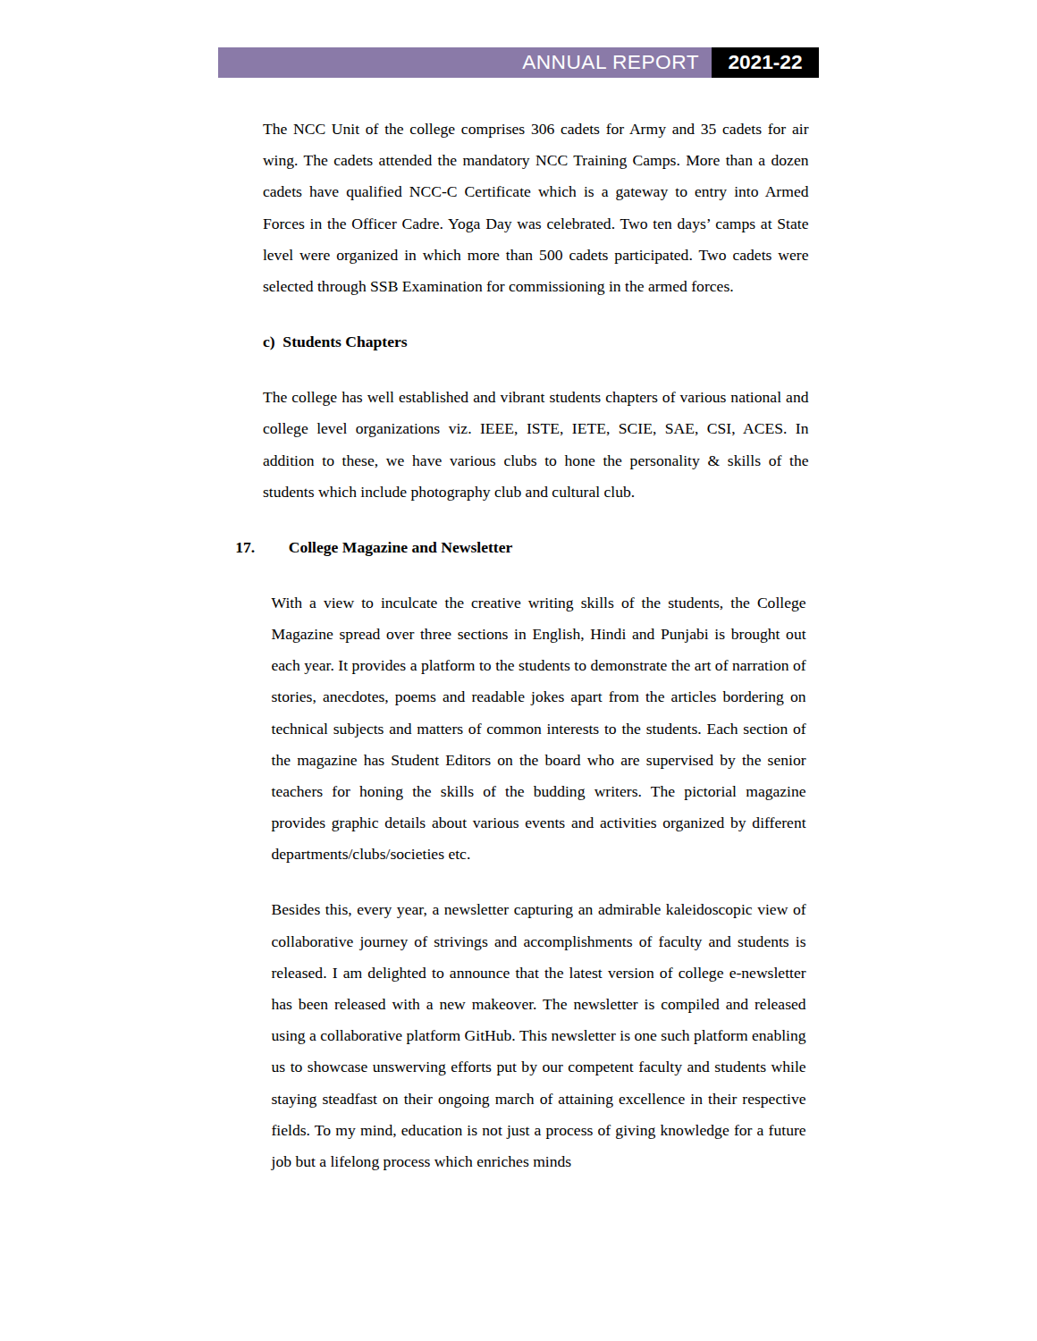ANNUAL REPORT
2021-22
The NCC Unit of the college comprises 306 cadets for Army and 35 cadets for air wing. The cadets attended the mandatory NCC Training Camps. More than a dozen cadets have qualified NCC-C Certificate which is a gateway to entry into Armed Forces in the Officer Cadre. Yoga Day was celebrated. Two ten days’ camps at State level were organized in which more than 500 cadets participated. Two cadets were selected through SSB Examination for commissioning in the armed forces.
c) Students Chapters
The college has well established and vibrant students chapters of various national and college level organizations viz. IEEE, ISTE, IETE, SCIE, SAE, CSI, ACES. In addition to these, we have various clubs to hone the personality & skills of the students which include photography club and cultural club.
17. College Magazine and Newsletter
With a view to inculcate the creative writing skills of the students, the College Magazine spread over three sections in English, Hindi and Punjabi is brought out each year. It provides a platform to the students to demonstrate the art of narration of stories, anecdotes, poems and readable jokes apart from the articles bordering on technical subjects and matters of common interests to the students. Each section of the magazine has Student Editors on the board who are supervised by the senior teachers for honing the skills of the budding writers. The pictorial magazine provides graphic details about various events and activities organized by different departments/clubs/societies etc.
Besides this, every year, a newsletter capturing an admirable kaleidoscopic view of collaborative journey of strivings and accomplishments of faculty and students is released. I am delighted to announce that the latest version of college e-newsletter has been released with a new makeover. The newsletter is compiled and released using a collaborative platform GitHub. This newsletter is one such platform enabling us to showcase unswerving efforts put by our competent faculty and students while staying steadfast on their ongoing march of attaining excellence in their respective fields. To my mind, education is not just a process of giving knowledge for a future job but a lifelong process which enriches minds